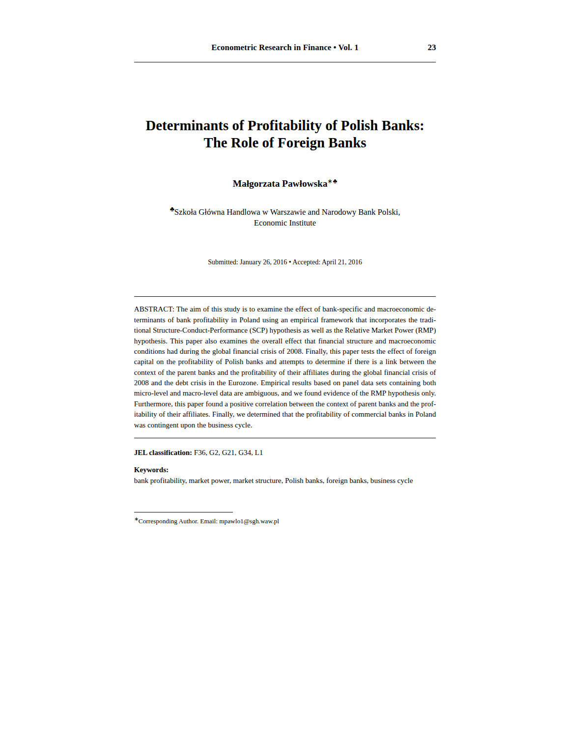Econometric Research in Finance • Vol. 1 23
Determinants of Profitability of Polish Banks:
The Role of Foreign Banks
Małgorzata Pawłowska∗♣
♣Szkoła Główna Handlowa w Warszawie and Narodowy Bank Polski,
Economic Institute
Submitted: January 26, 2016 • Accepted: April 21, 2016
ABSTRACT: The aim of this study is to examine the effect of bank-specific and macroeconomic determinants of bank profitability in Poland using an empirical framework that incorporates the traditional Structure-Conduct-Performance (SCP) hypothesis as well as the Relative Market Power (RMP) hypothesis. This paper also examines the overall effect that financial structure and macroeconomic conditions had during the global financial crisis of 2008. Finally, this paper tests the effect of foreign capital on the profitability of Polish banks and attempts to determine if there is a link between the context of the parent banks and the profitability of their affiliates during the global financial crisis of 2008 and the debt crisis in the Eurozone. Empirical results based on panel data sets containing both micro-level and macro-level data are ambiguous, and we found evidence of the RMP hypothesis only. Furthermore, this paper found a positive correlation between the context of parent banks and the profitability of their affiliates. Finally, we determined that the profitability of commercial banks in Poland was contingent upon the business cycle.
JEL classification: F36, G2, G21, G34, L1
Keywords: bank profitability, market power, market structure, Polish banks, foreign banks, business cycle
∗Corresponding Author. Email: mpawlo1@sgh.waw.pl